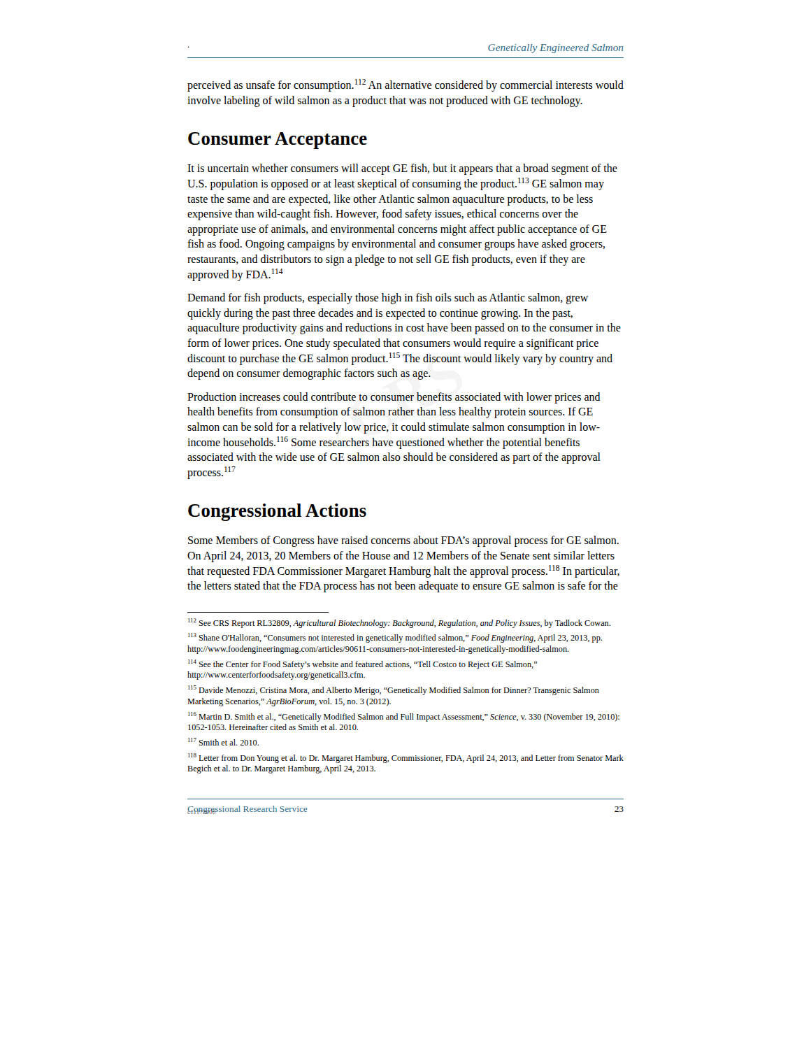CRS
. Genetically Engineered Salmon
perceived as unsafe for consumption.112 An alternative considered by commercial interests would involve labeling of wild salmon as a product that was not produced with GE technology.
Consumer Acceptance
It is uncertain whether consumers will accept GE fish, but it appears that a broad segment of the U.S. population is opposed or at least skeptical of consuming the product.113 GE salmon may taste the same and are expected, like other Atlantic salmon aquaculture products, to be less expensive than wild-caught fish. However, food safety issues, ethical concerns over the appropriate use of animals, and environmental concerns might affect public acceptance of GE fish as food. Ongoing campaigns by environmental and consumer groups have asked grocers, restaurants, and distributors to sign a pledge to not sell GE fish products, even if they are approved by FDA.114
Demand for fish products, especially those high in fish oils such as Atlantic salmon, grew quickly during the past three decades and is expected to continue growing. In the past, aquaculture productivity gains and reductions in cost have been passed on to the consumer in the form of lower prices. One study speculated that consumers would require a significant price discount to purchase the GE salmon product.115 The discount would likely vary by country and depend on consumer demographic factors such as age.
Production increases could contribute to consumer benefits associated with lower prices and health benefits from consumption of salmon rather than less healthy protein sources. If GE salmon can be sold for a relatively low price, it could stimulate salmon consumption in low-income households.116 Some researchers have questioned whether the potential benefits associated with the wide use of GE salmon also should be considered as part of the approval process.117
Congressional Actions
Some Members of Congress have raised concerns about FDA’s approval process for GE salmon. On April 24, 2013, 20 Members of the House and 12 Members of the Senate sent similar letters that requested FDA Commissioner Margaret Hamburg halt the approval process.118 In particular, the letters stated that the FDA process has not been adequate to ensure GE salmon is safe for the
112 See CRS Report RL32809, Agricultural Biotechnology: Background, Regulation, and Policy Issues, by Tadlock Cowan.
113 Shane O'Halloran, “Consumers not interested in genetically modified salmon,” Food Engineering, April 23, 2013, pp. http://www.foodengineeringmag.com/articles/90611-consumers-not-interested-in-genetically-modified-salmon.
114 See the Center for Food Safety’s website and featured actions, “Tell Costco to Reject GE Salmon,” http://www.centerforfoodsafety.org/geneticall3.cfm.
115 Davide Menozzi, Cristina Mora, and Alberto Merigo, “Genetically Modified Salmon for Dinner? Transgenic Salmon Marketing Scenarios,” AgrBioForum, vol. 15, no. 3 (2012).
116 Martin D. Smith et al., “Genetically Modified Salmon and Full Impact Assessment,” Science, v. 330 (November 19, 2010): 1052-1053. Hereinafter cited as Smith et al. 2010.
117 Smith et al. 2010.
118 Letter from Don Young et al. to Dr. Margaret Hamburg, Commissioner, FDA, April 24, 2013, and Letter from Senator Mark Begich et al. to Dr. Margaret Hamburg, April 24, 2013.
Congressional Research Service
23
c11173008